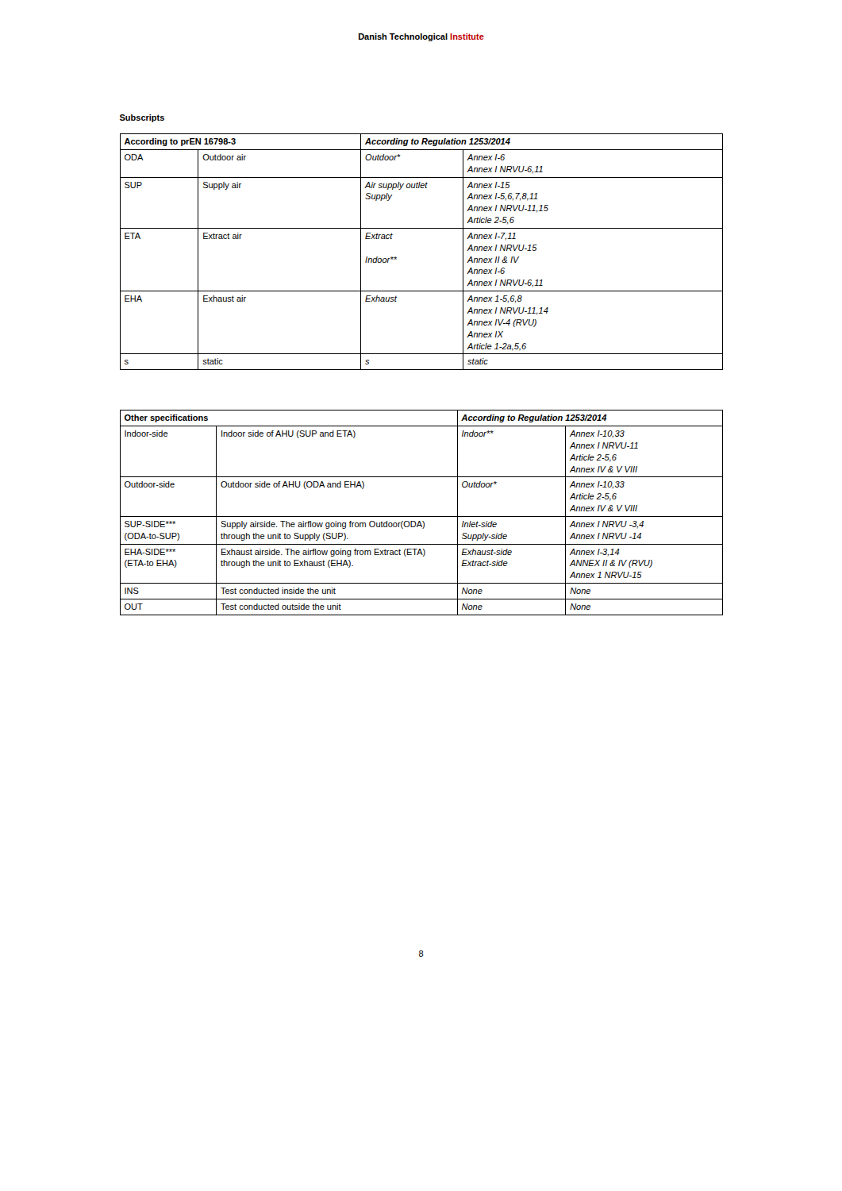Danish Technological Institute
Subscripts
| According to prEN 16798-3 | According to Regulation 1253/2014 |
| --- | --- |
| ODA | Outdoor air | Outdoor* | Annex I-6 Annex I NRVU-6,11 |
| SUP | Supply air | Air supply outlet Supply | Annex I-15 Annex I-5,6,7,8,11 Annex I NRVU-11,15 Article 2-5,6 |
| ETA | Extract air | Extract Indoor** | Annex I-7,11 Annex I NRVU-15 Annex II & IV Annex I-6 Annex I NRVU-6,11 |
| EHA | Exhaust air | Exhaust | Annex 1-5,6,8 Annex I NRVU-11,14 Annex IV-4 (RVU) Annex IX Article 1-2a,5,6 |
| s | static | s | static |
| Other specifications | According to Regulation 1253/2014 |
| --- | --- |
| Indoor-side | Indoor side of AHU (SUP and ETA) | Indoor** | Annex I-10,33 Annex I NRVU-11 Article 2-5,6 Annex IV & V VIII |
| Outdoor-side | Outdoor side of AHU (ODA and EHA) | Outdoor* | Annex I-10,33 Article 2-5,6 Annex IV & V VIII |
| SUP-SIDE*** (ODA-to-SUP) | Supply airside. The airflow going from Outdoor(ODA) through the unit to Supply (SUP). | Inlet-side Supply-side | Annex I NRVU -3,4 Annex I NRVU -14 |
| EHA-SIDE*** (ETA-to EHA) | Exhaust airside. The airflow going from Extract (ETA) through the unit to Exhaust (EHA). | Exhaust-side Extract-side | Annex I-3,14 ANNEX II & IV (RVU) Annex 1 NRVU-15 |
| INS | Test conducted inside the unit | None | None |
| OUT | Test conducted outside the unit | None | None |
8